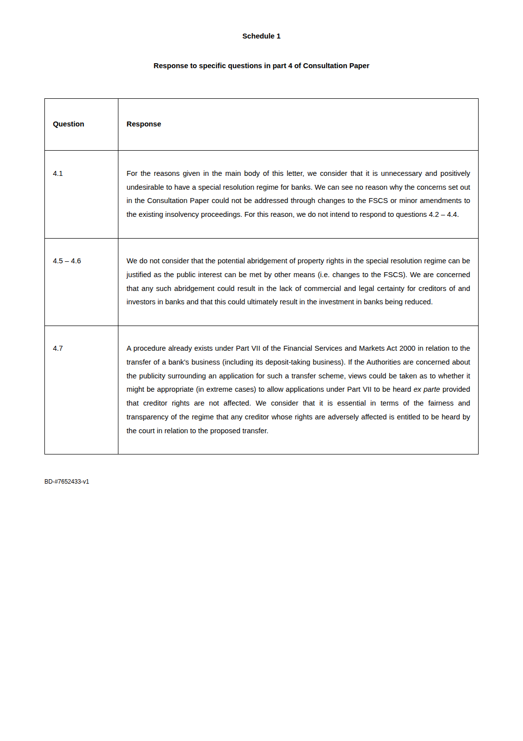Schedule 1
Response to specific questions in part 4 of Consultation Paper
| Question | Response |
| --- | --- |
| 4.1 | For the reasons given in the main body of this letter, we consider that it is unnecessary and positively undesirable to have a special resolution regime for banks. We can see no reason why the concerns set out in the Consultation Paper could not be addressed through changes to the FSCS or minor amendments to the existing insolvency proceedings. For this reason, we do not intend to respond to questions 4.2 – 4.4. |
| 4.5 – 4.6 | We do not consider that the potential abridgement of property rights in the special resolution regime can be justified as the public interest can be met by other means (i.e. changes to the FSCS). We are concerned that any such abridgement could result in the lack of commercial and legal certainty for creditors of and investors in banks and that this could ultimately result in the investment in banks being reduced. |
| 4.7 | A procedure already exists under Part VII of the Financial Services and Markets Act 2000 in relation to the transfer of a bank's business (including its deposit-taking business). If the Authorities are concerned about the publicity surrounding an application for such a transfer scheme, views could be taken as to whether it might be appropriate (in extreme cases) to allow applications under Part VII to be heard ex parte provided that creditor rights are not affected. We consider that it is essential in terms of the fairness and transparency of the regime that any creditor whose rights are adversely affected is entitled to be heard by the court in relation to the proposed transfer. |
BD-#7652433-v1